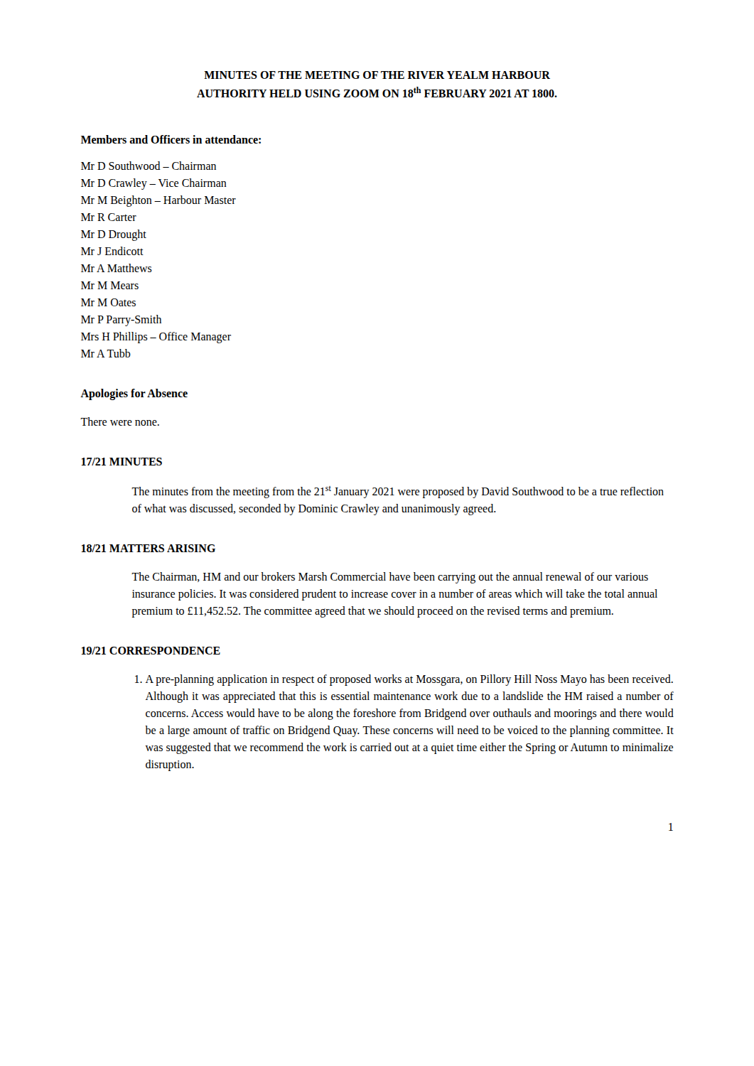MINUTES OF THE MEETING OF THE RIVER YEALM HARBOUR
AUTHORITY HELD USING ZOOM ON 18th FEBRUARY 2021 AT 1800.
Members and Officers in attendance:
Mr D Southwood – Chairman
Mr D Crawley – Vice Chairman
Mr M Beighton – Harbour Master
Mr R Carter
Mr D Drought
Mr J Endicott
Mr A Matthews
Mr M Mears
Mr M Oates
Mr P Parry-Smith
Mrs H Phillips – Office Manager
Mr A Tubb
Apologies for Absence
There were none.
17/21 MINUTES
The minutes from the meeting from the 21st January 2021 were proposed by David Southwood to be a true reflection of what was discussed, seconded by Dominic Crawley and unanimously agreed.
18/21 MATTERS ARISING
The Chairman, HM and our brokers Marsh Commercial have been carrying out the annual renewal of our various insurance policies. It was considered prudent to increase cover in a number of areas which will take the total annual premium to £11,452.52. The committee agreed that we should proceed on the revised terms and premium.
19/21 CORRESPONDENCE
A pre-planning application in respect of proposed works at Mossgara, on Pillory Hill Noss Mayo has been received. Although it was appreciated that this is essential maintenance work due to a landslide the HM raised a number of concerns. Access would have to be along the foreshore from Bridgend over outhauls and moorings and there would be a large amount of traffic on Bridgend Quay. These concerns will need to be voiced to the planning committee. It was suggested that we recommend the work is carried out at a quiet time either the Spring or Autumn to minimalize disruption.
1